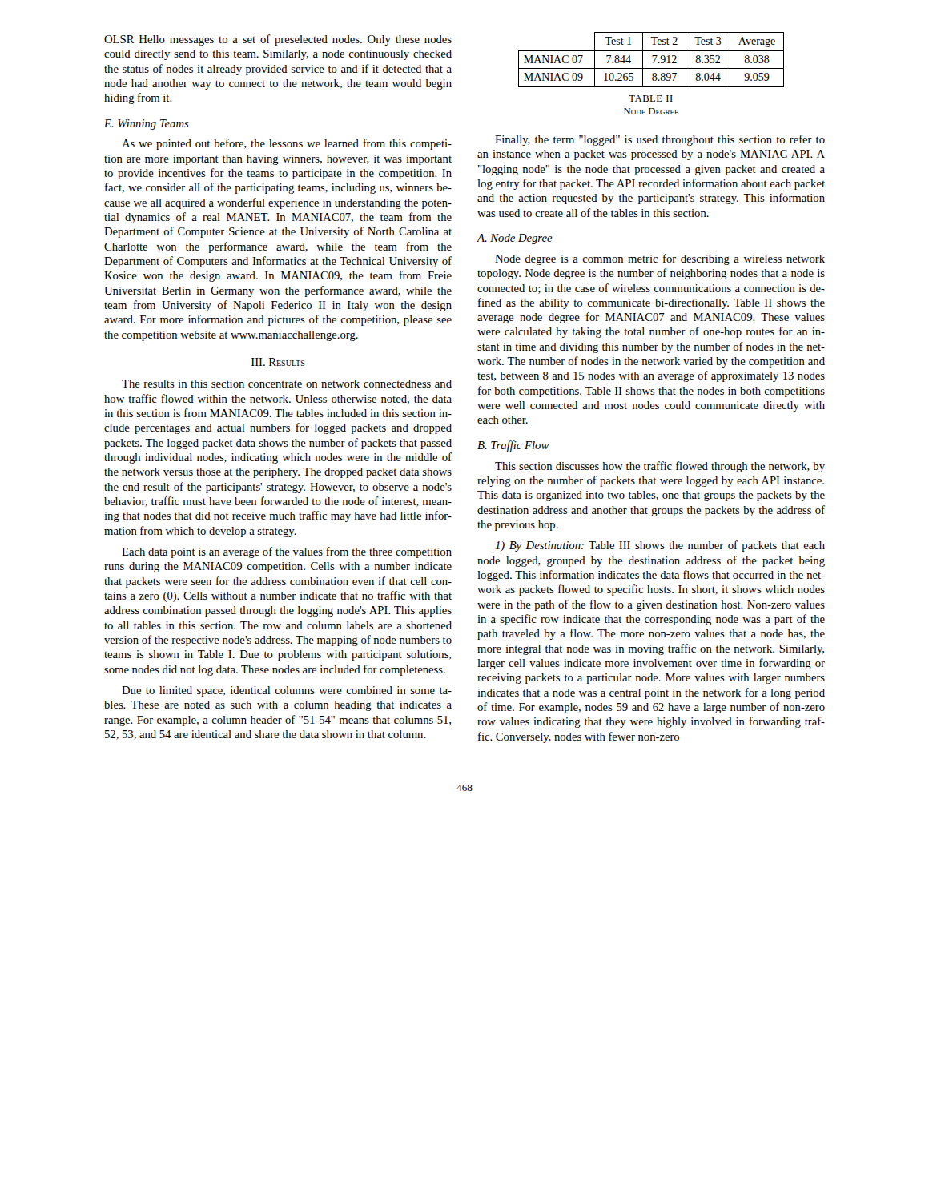OLSR Hello messages to a set of preselected nodes. Only these nodes could directly send to this team. Similarly, a node continuously checked the status of nodes it already provided service to and if it detected that a node had another way to connect to the network, the team would begin hiding from it.
E. Winning Teams
As we pointed out before, the lessons we learned from this competition are more important than having winners, however, it was important to provide incentives for the teams to participate in the competition. In fact, we consider all of the participating teams, including us, winners because we all acquired a wonderful experience in understanding the potential dynamics of a real MANET. In MANIAC07, the team from the Department of Computer Science at the University of North Carolina at Charlotte won the performance award, while the team from the Department of Computers and Informatics at the Technical University of Kosice won the design award. In MANIAC09, the team from Freie Universitat Berlin in Germany won the performance award, while the team from University of Napoli Federico II in Italy won the design award. For more information and pictures of the competition, please see the competition website at www.maniacchallenge.org.
III. Results
The results in this section concentrate on network connectedness and how traffic flowed within the network. Unless otherwise noted, the data in this section is from MANIAC09. The tables included in this section include percentages and actual numbers for logged packets and dropped packets. The logged packet data shows the number of packets that passed through individual nodes, indicating which nodes were in the middle of the network versus those at the periphery. The dropped packet data shows the end result of the participants' strategy. However, to observe a node's behavior, traffic must have been forwarded to the node of interest, meaning that nodes that did not receive much traffic may have had little information from which to develop a strategy.
Each data point is an average of the values from the three competition runs during the MANIAC09 competition. Cells with a number indicate that packets were seen for the address combination even if that cell contains a zero (0). Cells without a number indicate that no traffic with that address combination passed through the logging node's API. This applies to all tables in this section. The row and column labels are a shortened version of the respective node's address. The mapping of node numbers to teams is shown in Table I. Due to problems with participant solutions, some nodes did not log data. These nodes are included for completeness.
Due to limited space, identical columns were combined in some tables. These are noted as such with a column heading that indicates a range. For example, a column header of "51-54" means that columns 51, 52, 53, and 54 are identical and share the data shown in that column.
| | Test 1 | Test 2 | Test 3 | Average |
| MANIAC 07 | 7.844 | 7.912 | 8.352 | 8.038 |
| MANIAC 09 | 10.265 | 8.897 | 8.044 | 9.059 |
TABLE II Node Degree
Finally, the term "logged" is used throughout this section to refer to an instance when a packet was processed by a node's MANIAC API. A "logging node" is the node that processed a given packet and created a log entry for that packet. The API recorded information about each packet and the action requested by the participant's strategy. This information was used to create all of the tables in this section.
A. Node Degree
Node degree is a common metric for describing a wireless network topology. Node degree is the number of neighboring nodes that a node is connected to; in the case of wireless communications a connection is defined as the ability to communicate bi-directionally. Table II shows the average node degree for MANIAC07 and MANIAC09. These values were calculated by taking the total number of one-hop routes for an instant in time and dividing this number by the number of nodes in the network. The number of nodes in the network varied by the competition and test, between 8 and 15 nodes with an average of approximately 13 nodes for both competitions. Table II shows that the nodes in both competitions were well connected and most nodes could communicate directly with each other.
B. Traffic Flow
This section discusses how the traffic flowed through the network, by relying on the number of packets that were logged by each API instance. This data is organized into two tables, one that groups the packets by the destination address and another that groups the packets by the address of the previous hop.
1) By Destination: Table III shows the number of packets that each node logged, grouped by the destination address of the packet being logged. This information indicates the data flows that occurred in the network as packets flowed to specific hosts. In short, it shows which nodes were in the path of the flow to a given destination host. Non-zero values in a specific row indicate that the corresponding node was a part of the path traveled by a flow. The more non-zero values that a node has, the more integral that node was in moving traffic on the network. Similarly, larger cell values indicate more involvement over time in forwarding or receiving packets to a particular node. More values with larger numbers indicates that a node was a central point in the network for a long period of time. For example, nodes 59 and 62 have a large number of non-zero row values indicating that they were highly involved in forwarding traffic. Conversely, nodes with fewer non-zero
468